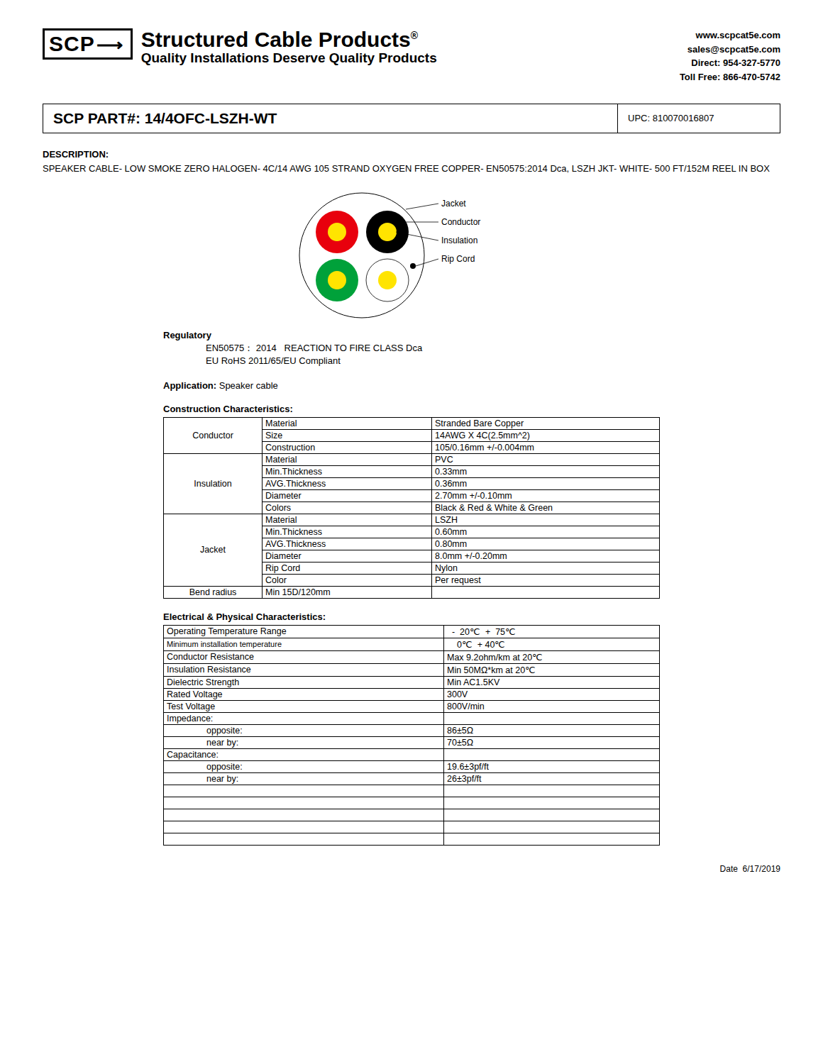SCP⟶
Structured Cable Products®
Quality Installations Deserve Quality Products
www.scpcat5e.com
sales@scpcat5e.com
Direct: 954-327-5770
Toll Free: 866-470-5742
SCP PART#: 14/4OFC-LSZH-WT
UPC: 810070016807
DESCRIPTION:
SPEAKER CABLE- LOW SMOKE ZERO HALOGEN- 4C/14 AWG 105 STRAND OXYGEN FREE COPPER- EN50575:2014 Dca, LSZH JKT- WHITE- 500 FT/152M REEL IN BOX
Jacket Conductor Insulation Rip Cord
Regulatory
EN50575： 2014 REACTION TO FIRE CLASS Dca
EU RoHS 2011/65/EU Compliant
Application: Speaker cable
Construction Characteristics:
| Conductor | Material | Stranded Bare Copper |
| Size | 14AWG X 4C(2.5mm^2) |
| Construction | 105/0.16mm +/-0.004mm |
| Insulation | Material | PVC |
| Min.Thickness | 0.33mm |
| AVG.Thickness | 0.36mm |
| Diameter | 2.70mm +/-0.10mm |
| Colors | Black & Red & White & Green |
| Jacket | Material | LSZH |
| Min.Thickness | 0.60mm |
| AVG.Thickness | 0.80mm |
| Diameter | 8.0mm +/-0.20mm |
| Rip Cord | Nylon |
| Color | Per request |
| Bend radius | Min 15D/120mm | |
Electrical & Physical Characteristics:
| Operating Temperature Range | - 20℃ + 75℃ |
| Minimum installation temperature | 0℃ + 40℃ |
| Conductor Resistance | Max 9.2ohm/km at 20℃ |
| Insulation Resistance | Min 50MΩ*km at 20℃ |
| Dielectric Strength | Min AC1.5KV |
| Rated Voltage | 300V |
| Test Voltage | 800V/min |
| Impedance: | |
| opposite: | 86±5Ω |
| near by: | 70±5Ω |
| Capacitance: | |
| opposite: | 19.6±3pf/ft |
| near by: | 26±3pf/ft |
Date 6/17/2019